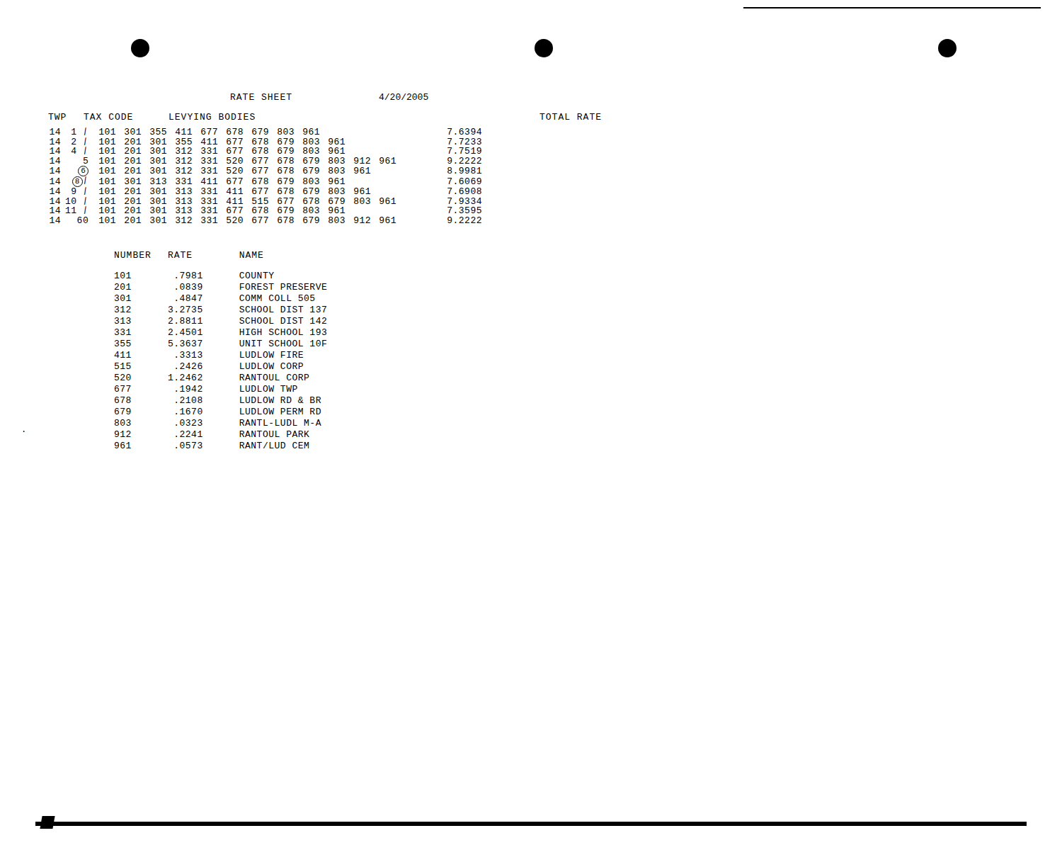RATE SHEET 4/20/2005
TWP TAX CODE LEVYING BODIES TOTAL RATE
| 14 | 1 / | 101 | 301 | 355 | 411 | 677 | 678 | 679 | 803 | 961 | | | | 7.6394 |
| 14 | 2 / | 101 | 201 | 301 | 355 | 411 | 677 | 678 | 679 | 803 | 961 | | | 7.7233 |
| 14 | 4 / | 101 | 201 | 301 | 312 | 331 | 677 | 678 | 679 | 803 | 961 | | | 7.7519 |
| 14 | 5 | 101 | 201 | 301 | 312 | 331 | 520 | 677 | 678 | 679 | 803 | 912 | 961 | 9.2222 |
| 14 | 6 | 101 | 201 | 301 | 312 | 331 | 520 | 677 | 678 | 679 | 803 | 961 | | 8.9981 |
| 14 | 8 / | 101 | 301 | 313 | 331 | 411 | 677 | 678 | 679 | 803 | 961 | | | 7.6069 |
| 14 | 9 / | 101 | 201 | 301 | 313 | 331 | 411 | 677 | 678 | 679 | 803 | 961 | | 7.6908 |
| 14 | 10 / | 101 | 201 | 301 | 313 | 331 | 411 | 515 | 677 | 678 | 679 | 803 | 961 | 7.9334 |
| 14 | 11 / | 101 | 201 | 301 | 313 | 331 | 677 | 678 | 679 | 803 | 961 | | | 7.3595 |
| 14 | 60 | 101 | 201 | 301 | 312 | 331 | 520 | 677 | 678 | 679 | 803 | 912 | 961 | 9.2222 |
| NUMBER | RATE | NAME |
| --- | --- | --- |
| 101 | .7981 | COUNTY |
| 201 | .0839 | FOREST PRESERVE |
| 301 | .4847 | COMM COLL 505 |
| 312 | 3.2735 | SCHOOL DIST 137 |
| 313 | 2.8811 | SCHOOL DIST 142 |
| 331 | 2.4501 | HIGH SCHOOL 193 |
| 355 | 5.3637 | UNIT SCHOOL 10F |
| 411 | .3313 | LUDLOW FIRE |
| 515 | .2426 | LUDLOW CORP |
| 520 | 1.2462 | RANTOUL CORP |
| 677 | .1942 | LUDLOW TWP |
| 678 | .2108 | LUDLOW RD & BR |
| 679 | .1670 | LUDLOW PERM RD |
| 803 | .0323 | RANTL-LUDL M-A |
| 912 | .2241 | RANTOUL PARK |
| 961 | .0573 | RANT/LUD CEM |
.